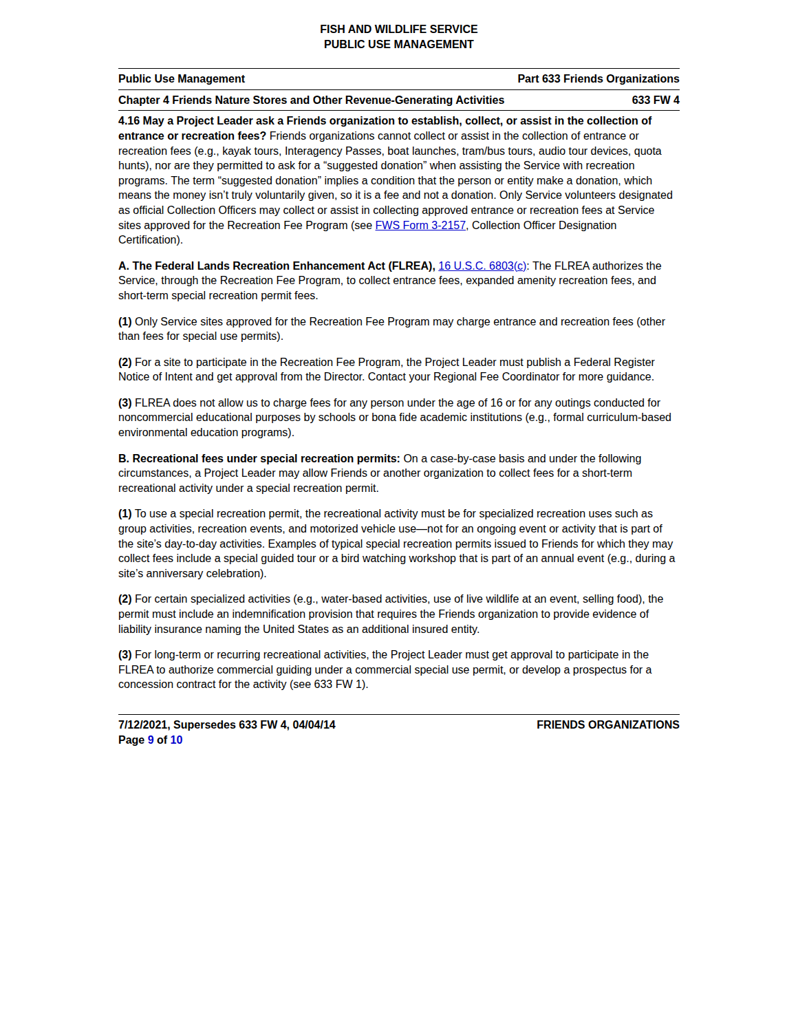FISH AND WILDLIFE SERVICE
PUBLIC USE MANAGEMENT
Public Use Management Part 633 Friends Organizations
Chapter 4 Friends Nature Stores and Other Revenue-Generating Activities 633 FW 4
4.16 May a Project Leader ask a Friends organization to establish, collect, or assist in the collection of entrance or recreation fees? Friends organizations cannot collect or assist in the collection of entrance or recreation fees (e.g., kayak tours, Interagency Passes, boat launches, tram/bus tours, audio tour devices, quota hunts), nor are they permitted to ask for a “suggested donation” when assisting the Service with recreation programs. The term “suggested donation” implies a condition that the person or entity make a donation, which means the money isn’t truly voluntarily given, so it is a fee and not a donation. Only Service volunteers designated as official Collection Officers may collect or assist in collecting approved entrance or recreation fees at Service sites approved for the Recreation Fee Program (see FWS Form 3-2157, Collection Officer Designation Certification).
A. The Federal Lands Recreation Enhancement Act (FLREA), 16 U.S.C. 6803(c): The FLREA authorizes the Service, through the Recreation Fee Program, to collect entrance fees, expanded amenity recreation fees, and short-term special recreation permit fees.
(1) Only Service sites approved for the Recreation Fee Program may charge entrance and recreation fees (other than fees for special use permits).
(2) For a site to participate in the Recreation Fee Program, the Project Leader must publish a Federal Register Notice of Intent and get approval from the Director. Contact your Regional Fee Coordinator for more guidance.
(3) FLREA does not allow us to charge fees for any person under the age of 16 or for any outings conducted for noncommercial educational purposes by schools or bona fide academic institutions (e.g., formal curriculum-based environmental education programs).
B. Recreational fees under special recreation permits: On a case-by-case basis and under the following circumstances, a Project Leader may allow Friends or another organization to collect fees for a short-term recreational activity under a special recreation permit.
(1) To use a special recreation permit, the recreational activity must be for specialized recreation uses such as group activities, recreation events, and motorized vehicle use—not for an ongoing event or activity that is part of the site’s day-to-day activities. Examples of typical special recreation permits issued to Friends for which they may collect fees include a special guided tour or a bird watching workshop that is part of an annual event (e.g., during a site’s anniversary celebration).
(2) For certain specialized activities (e.g., water-based activities, use of live wildlife at an event, selling food), the permit must include an indemnification provision that requires the Friends organization to provide evidence of liability insurance naming the United States as an additional insured entity.
(3) For long-term or recurring recreational activities, the Project Leader must get approval to participate in the FLREA to authorize commercial guiding under a commercial special use permit, or develop a prospectus for a concession contract for the activity (see 633 FW 1).
7/12/2021, Supersedes 633 FW 4, 04/04/14 FRIENDS ORGANIZATIONS
Page 9 of 10